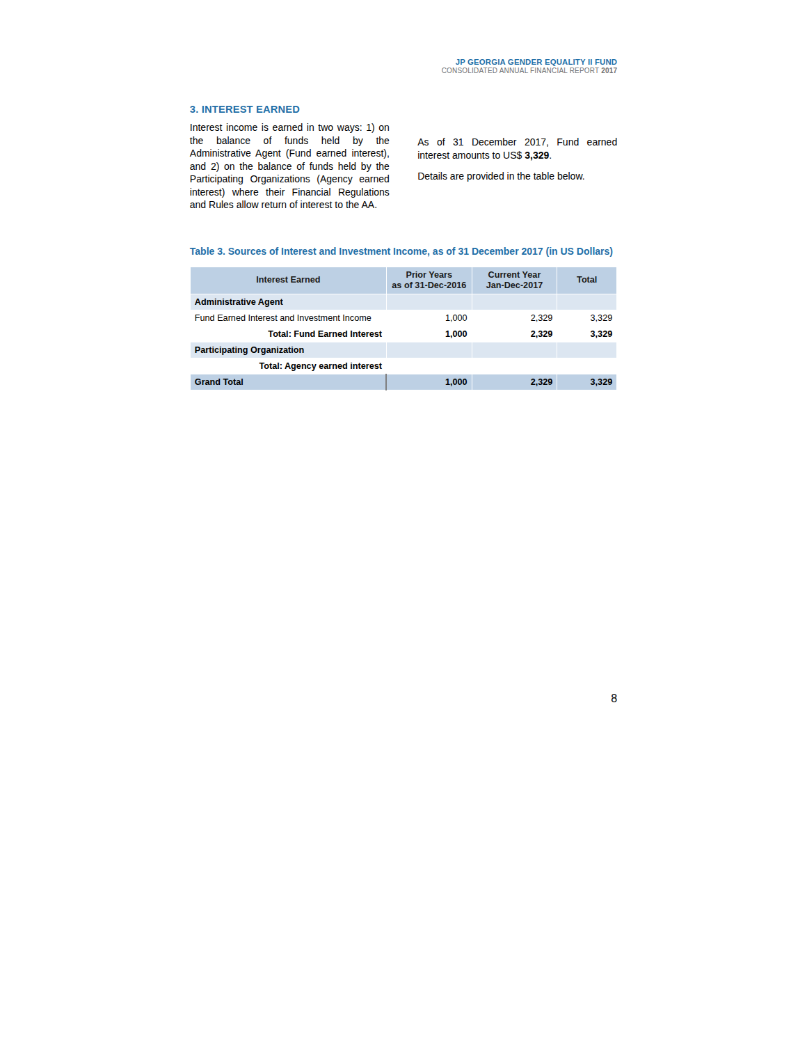JP GEORGIA GENDER EQUALITY II FUND
CONSOLIDATED ANNUAL FINANCIAL REPORT 2017
3. INTEREST EARNED
Interest income is earned in two ways: 1) on the balance of funds held by the Administrative Agent (Fund earned interest), and 2) on the balance of funds held by the Participating Organizations (Agency earned interest) where their Financial Regulations and Rules allow return of interest to the AA.
As of 31 December 2017, Fund earned interest amounts to US$ 3,329.
Details are provided in the table below.
Table 3. Sources of Interest and Investment Income, as of 31 December 2017 (in US Dollars)
| Interest Earned | Prior Years as of 31-Dec-2016 | Current Year Jan-Dec-2017 | Total |
| --- | --- | --- | --- |
| Administrative Agent | | | |
| Fund Earned Interest and Investment Income | 1,000 | 2,329 | 3,329 |
| Total: Fund Earned Interest | 1,000 | 2,329 | 3,329 |
| Participating Organization | | | |
| Total: Agency earned interest | | | |
| Grand Total | 1,000 | 2,329 | 3,329 |
8